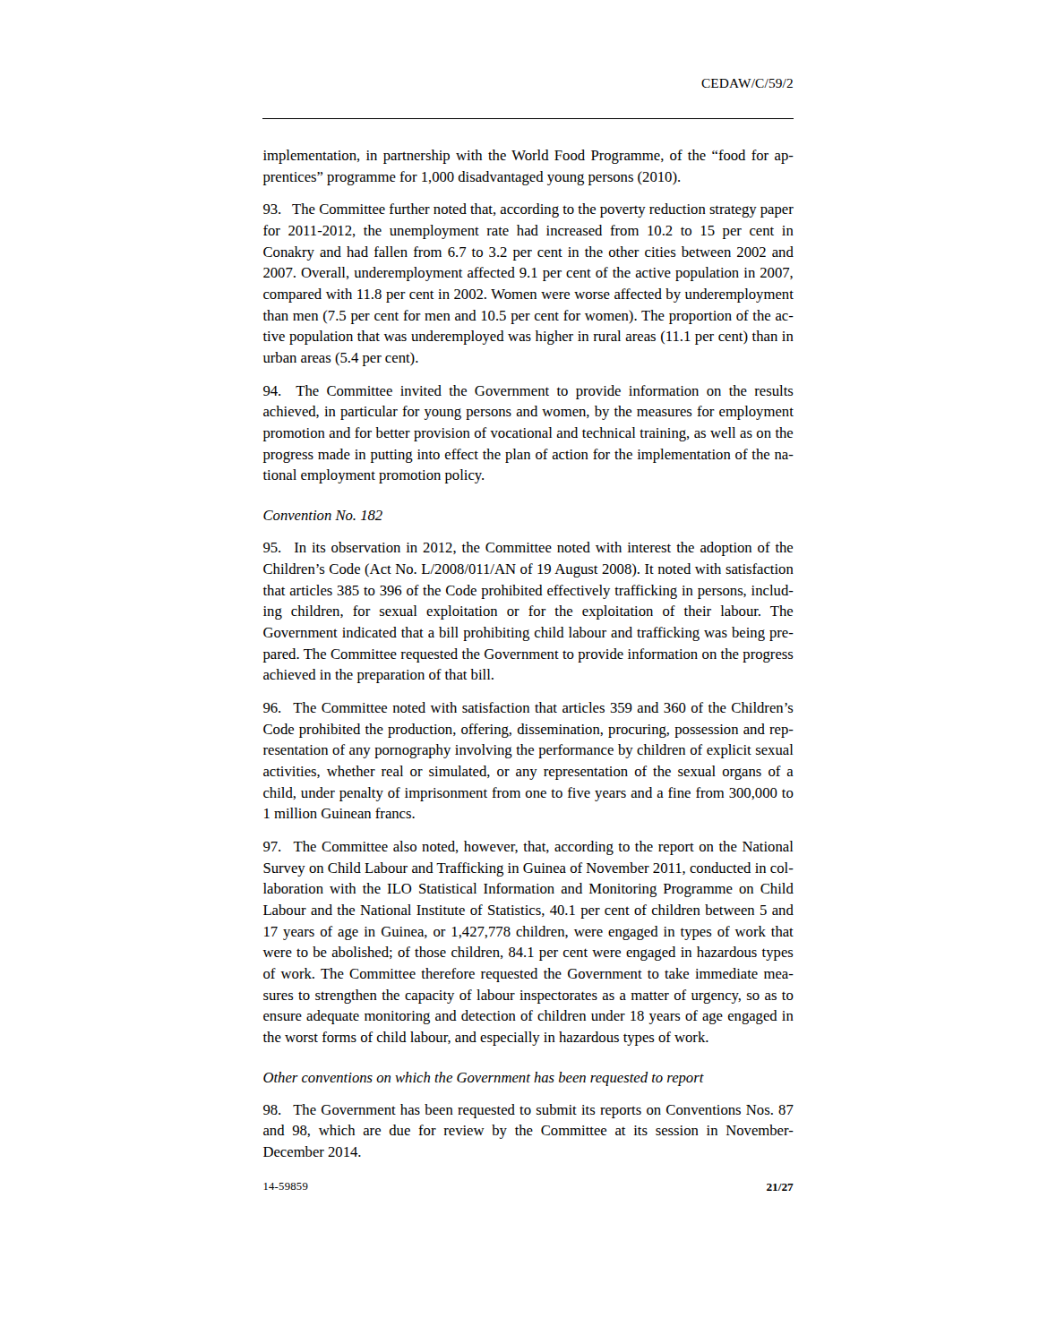CEDAW/C/59/2
implementation, in partnership with the World Food Programme, of the “food for apprentices” programme for 1,000 disadvantaged young persons (2010).
93. The Committee further noted that, according to the poverty reduction strategy paper for 2011-2012, the unemployment rate had increased from 10.2 to 15 per cent in Conakry and had fallen from 6.7 to 3.2 per cent in the other cities between 2002 and 2007. Overall, underemployment affected 9.1 per cent of the active population in 2007, compared with 11.8 per cent in 2002. Women were worse affected by underemployment than men (7.5 per cent for men and 10.5 per cent for women). The proportion of the active population that was underemployed was higher in rural areas (11.1 per cent) than in urban areas (5.4 per cent).
94. The Committee invited the Government to provide information on the results achieved, in particular for young persons and women, by the measures for employment promotion and for better provision of vocational and technical training, as well as on the progress made in putting into effect the plan of action for the implementation of the national employment promotion policy.
Convention No. 182
95. In its observation in 2012, the Committee noted with interest the adoption of the Children’s Code (Act No. L/2008/011/AN of 19 August 2008). It noted with satisfaction that articles 385 to 396 of the Code prohibited effectively trafficking in persons, including children, for sexual exploitation or for the exploitation of their labour. The Government indicated that a bill prohibiting child labour and trafficking was being prepared. The Committee requested the Government to provide information on the progress achieved in the preparation of that bill.
96. The Committee noted with satisfaction that articles 359 and 360 of the Children’s Code prohibited the production, offering, dissemination, procuring, possession and representation of any pornography involving the performance by children of explicit sexual activities, whether real or simulated, or any representation of the sexual organs of a child, under penalty of imprisonment from one to five years and a fine from 300,000 to 1 million Guinean francs.
97. The Committee also noted, however, that, according to the report on the National Survey on Child Labour and Trafficking in Guinea of November 2011, conducted in collaboration with the ILO Statistical Information and Monitoring Programme on Child Labour and the National Institute of Statistics, 40.1 per cent of children between 5 and 17 years of age in Guinea, or 1,427,778 children, were engaged in types of work that were to be abolished; of those children, 84.1 per cent were engaged in hazardous types of work. The Committee therefore requested the Government to take immediate measures to strengthen the capacity of labour inspectorates as a matter of urgency, so as to ensure adequate monitoring and detection of children under 18 years of age engaged in the worst forms of child labour, and especially in hazardous types of work.
Other conventions on which the Government has been requested to report
98. The Government has been requested to submit its reports on Conventions Nos. 87 and 98, which are due for review by the Committee at its session in November-December 2014.
14-59859 21/27